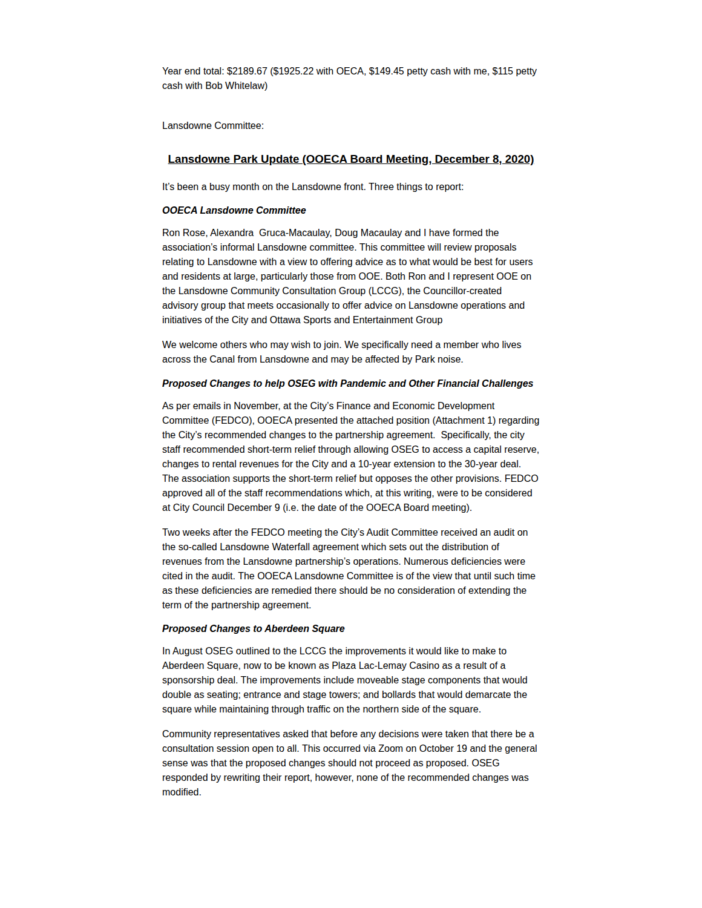Year end total: $2189.67 ($1925.22 with OECA, $149.45 petty cash with me, $115 petty cash with Bob Whitelaw)
Lansdowne Committee:
Lansdowne Park Update (OOECA Board Meeting, December 8, 2020)
It’s been a busy month on the Lansdowne front. Three things to report:
OOECA Lansdowne Committee
Ron Rose, Alexandra Gruca-Macaulay, Doug Macaulay and I have formed the association’s informal Lansdowne committee. This committee will review proposals relating to Lansdowne with a view to offering advice as to what would be best for users and residents at large, particularly those from OOE. Both Ron and I represent OOE on the Lansdowne Community Consultation Group (LCCG), the Councillor-created advisory group that meets occasionally to offer advice on Lansdowne operations and initiatives of the City and Ottawa Sports and Entertainment Group
We welcome others who may wish to join. We specifically need a member who lives across the Canal from Lansdowne and may be affected by Park noise.
Proposed Changes to help OSEG with Pandemic and Other Financial Challenges
As per emails in November, at the City’s Finance and Economic Development Committee (FEDCO), OOECA presented the attached position (Attachment 1) regarding the City’s recommended changes to the partnership agreement. Specifically, the city staff recommended short-term relief through allowing OSEG to access a capital reserve, changes to rental revenues for the City and a 10-year extension to the 30-year deal. The association supports the short-term relief but opposes the other provisions. FEDCO approved all of the staff recommendations which, at this writing, were to be considered at City Council December 9 (i.e. the date of the OOECA Board meeting).
Two weeks after the FEDCO meeting the City’s Audit Committee received an audit on the so-called Lansdowne Waterfall agreement which sets out the distribution of revenues from the Lansdowne partnership’s operations. Numerous deficiencies were cited in the audit. The OOECA Lansdowne Committee is of the view that until such time as these deficiencies are remedied there should be no consideration of extending the term of the partnership agreement.
Proposed Changes to Aberdeen Square
In August OSEG outlined to the LCCG the improvements it would like to make to Aberdeen Square, now to be known as Plaza Lac-Lemay Casino as a result of a sponsorship deal. The improvements include moveable stage components that would double as seating; entrance and stage towers; and bollards that would demarcate the square while maintaining through traffic on the northern side of the square.
Community representatives asked that before any decisions were taken that there be a consultation session open to all. This occurred via Zoom on October 19 and the general sense was that the proposed changes should not proceed as proposed. OSEG responded by rewriting their report, however, none of the recommended changes was modified.